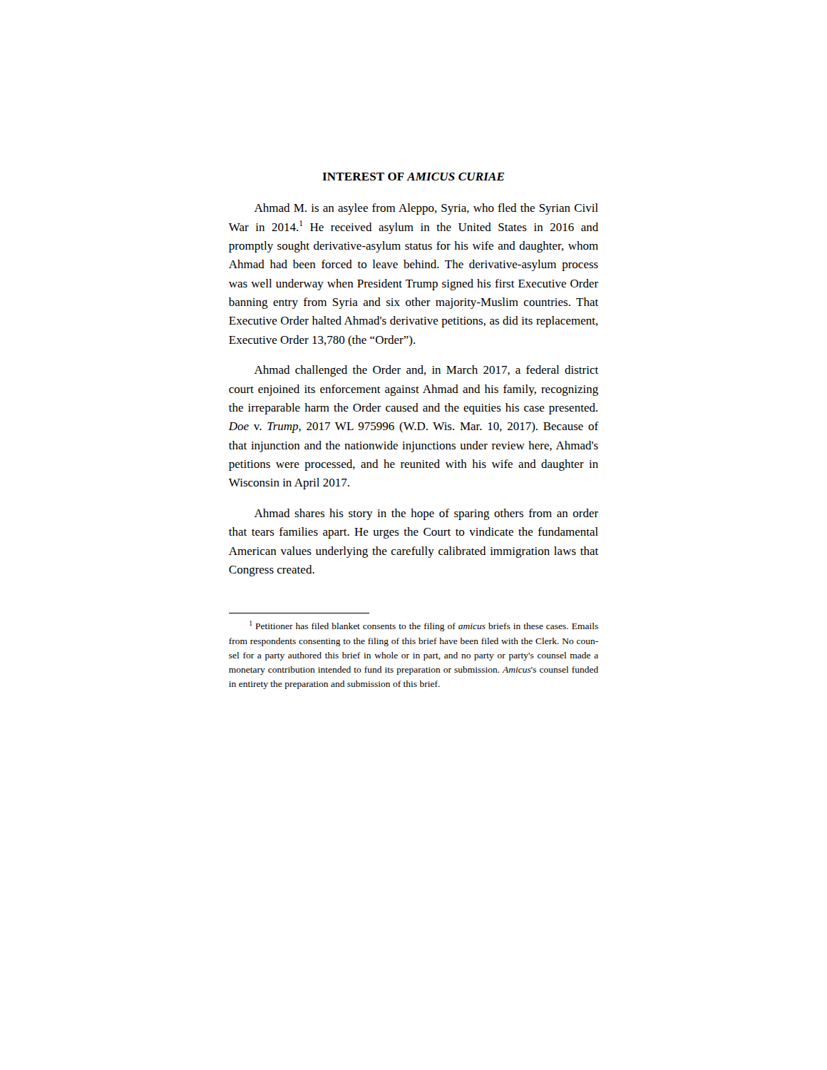INTEREST OF AMICUS CURIAE
Ahmad M. is an asylee from Aleppo, Syria, who fled the Syrian Civil War in 2014.1 He received asylum in the United States in 2016 and promptly sought derivative-asylum status for his wife and daughter, whom Ahmad had been forced to leave behind. The derivative-asylum process was well underway when President Trump signed his first Executive Order banning entry from Syria and six other majority-Muslim countries. That Executive Order halted Ahmad's derivative petitions, as did its replacement, Executive Order 13,780 (the “Order”).
Ahmad challenged the Order and, in March 2017, a federal district court enjoined its enforcement against Ahmad and his family, recognizing the irreparable harm the Order caused and the equities his case presented. Doe v. Trump, 2017 WL 975996 (W.D. Wis. Mar. 10, 2017). Because of that injunction and the nationwide injunctions under review here, Ahmad's petitions were processed, and he reunited with his wife and daughter in Wisconsin in April 2017.
Ahmad shares his story in the hope of sparing others from an order that tears families apart. He urges the Court to vindicate the fundamental American values underlying the carefully calibrated immigration laws that Congress created.
1 Petitioner has filed blanket consents to the filing of amicus briefs in these cases. Emails from respondents consenting to the filing of this brief have been filed with the Clerk. No counsel for a party authored this brief in whole or in part, and no party or party's counsel made a monetary contribution intended to fund its preparation or submission. Amicus's counsel funded in entirety the preparation and submission of this brief.